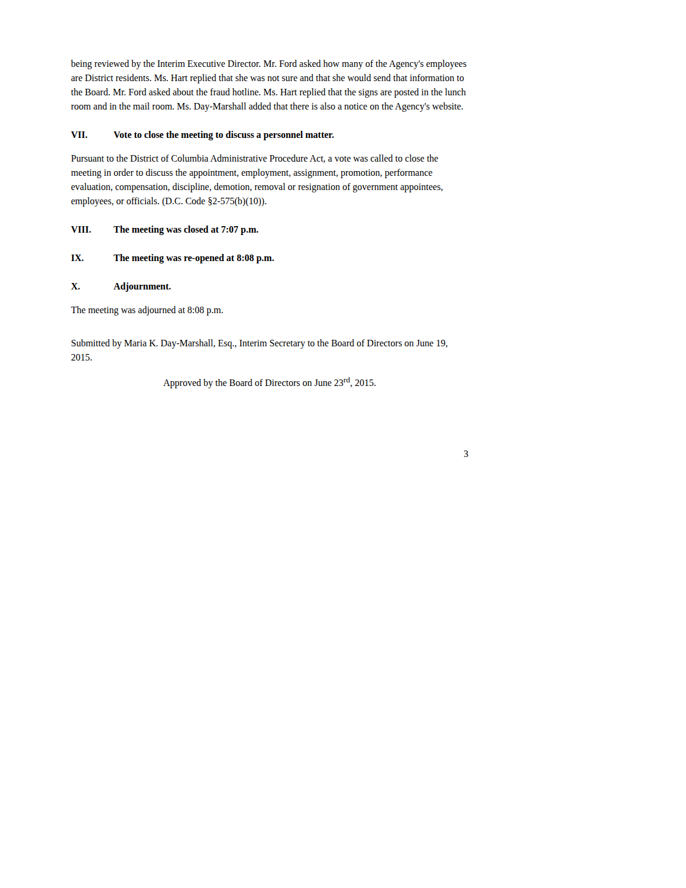being reviewed by the Interim Executive Director. Mr. Ford asked how many of the Agency's employees are District residents. Ms. Hart replied that she was not sure and that she would send that information to the Board. Mr. Ford asked about the fraud hotline. Ms. Hart replied that the signs are posted in the lunch room and in the mail room. Ms. Day-Marshall added that there is also a notice on the Agency's website.
VII. Vote to close the meeting to discuss a personnel matter.
Pursuant to the District of Columbia Administrative Procedure Act, a vote was called to close the meeting in order to discuss the appointment, employment, assignment, promotion, performance evaluation, compensation, discipline, demotion, removal or resignation of government appointees, employees, or officials. (D.C. Code §2-575(b)(10)).
VIII. The meeting was closed at 7:07 p.m.
IX. The meeting was re-opened at 8:08 p.m.
X. Adjournment.
The meeting was adjourned at 8:08 p.m.
Submitted by Maria K. Day-Marshall, Esq., Interim Secretary to the Board of Directors on June 19, 2015.
Approved by the Board of Directors on June 23rd, 2015.
3